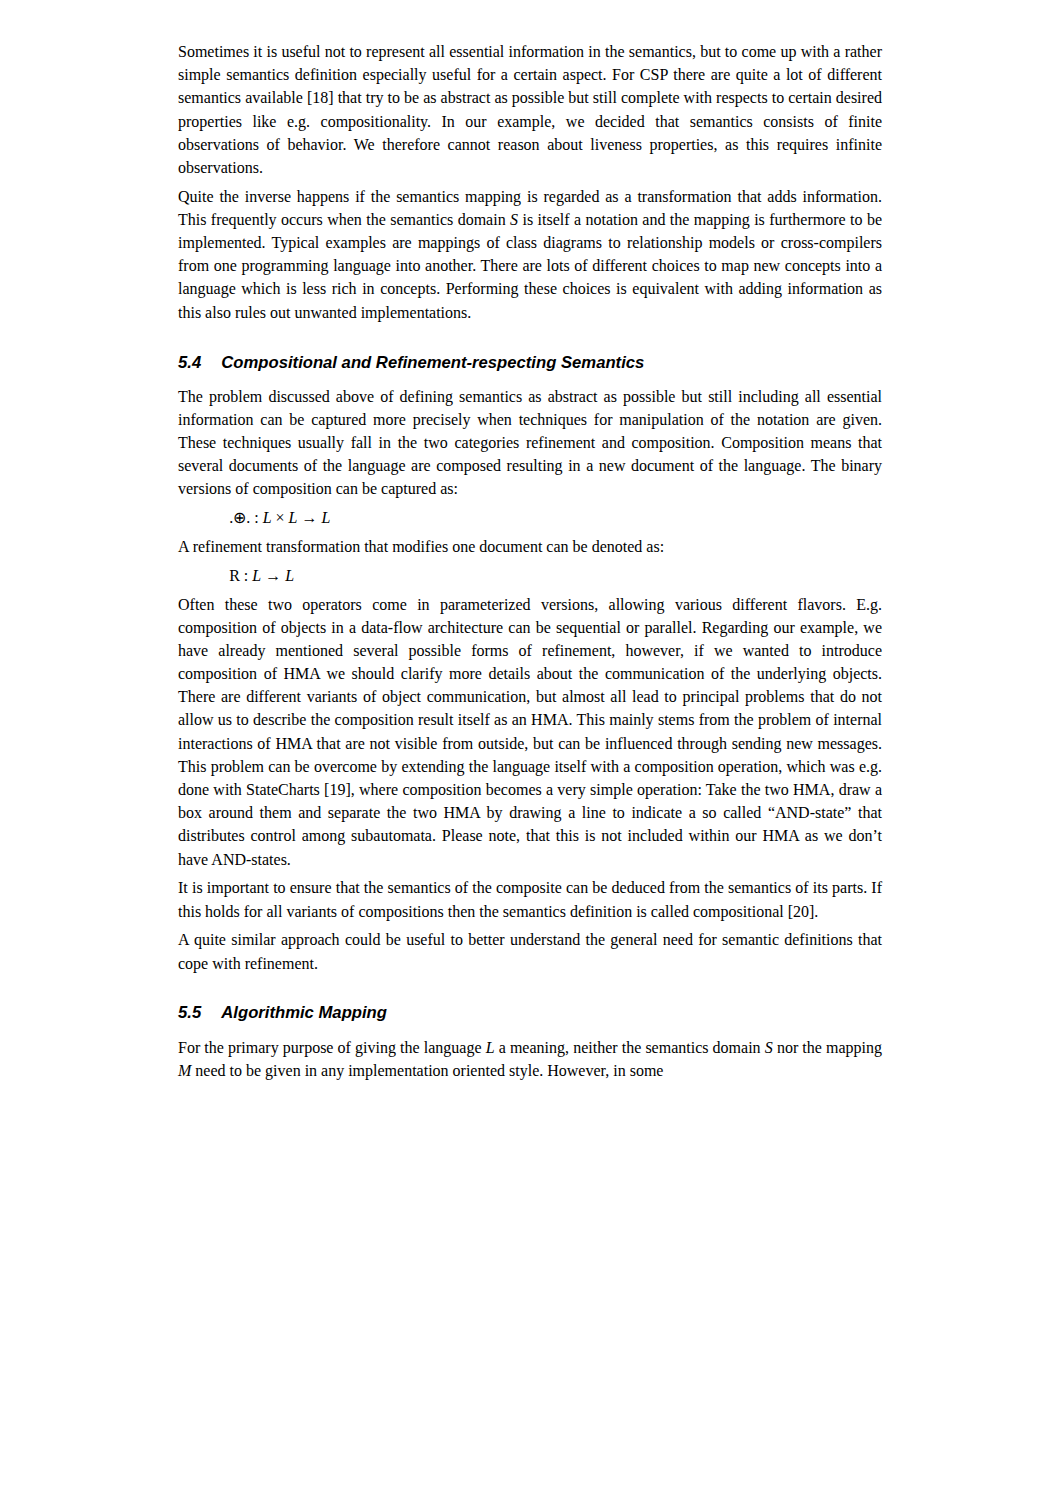Sometimes it is useful not to represent all essential information in the semantics, but to come up with a rather simple semantics definition especially useful for a certain aspect. For CSP there are quite a lot of different semantics available [18] that try to be as abstract as possible but still complete with respects to certain desired properties like e.g. compositionality. In our example, we decided that semantics consists of finite observations of behavior. We therefore cannot reason about liveness properties, as this requires infinite observations.
Quite the inverse happens if the semantics mapping is regarded as a transformation that adds information. This frequently occurs when the semantics domain S is itself a notation and the mapping is furthermore to be implemented. Typical examples are mappings of class diagrams to relationship models or cross-compilers from one programming language into another. There are lots of different choices to map new concepts into a language which is less rich in concepts. Performing these choices is equivalent with adding information as this also rules out unwanted implementations.
5.4 Compositional and Refinement-respecting Semantics
The problem discussed above of defining semantics as abstract as possible but still including all essential information can be captured more precisely when techniques for manipulation of the notation are given. These techniques usually fall in the two categories refinement and composition. Composition means that several documents of the language are composed resulting in a new document of the language. The binary versions of composition can be captured as:
.⊕. : L × L → L
A refinement transformation that modifies one document can be denoted as:
R : L → L
Often these two operators come in parameterized versions, allowing various different flavors. E.g. composition of objects in a data-flow architecture can be sequential or parallel. Regarding our example, we have already mentioned several possible forms of refinement, however, if we wanted to introduce composition of HMA we should clarify more details about the communication of the underlying objects. There are different variants of object communication, but almost all lead to principal problems that do not allow us to describe the composition result itself as an HMA. This mainly stems from the problem of internal interactions of HMA that are not visible from outside, but can be influenced through sending new messages. This problem can be overcome by extending the language itself with a composition operation, which was e.g. done with StateCharts [19], where composition becomes a very simple operation: Take the two HMA, draw a box around them and separate the two HMA by drawing a line to indicate a so called “AND-state” that distributes control among subautomata. Please note, that this is not included within our HMA as we don’t have AND-states.
It is important to ensure that the semantics of the composite can be deduced from the semantics of its parts. If this holds for all variants of compositions then the semantics definition is called compositional [20].
A quite similar approach could be useful to better understand the general need for semantic definitions that cope with refinement.
5.5 Algorithmic Mapping
For the primary purpose of giving the language L a meaning, neither the semantics domain S nor the mapping M need to be given in any implementation oriented style. However, in some